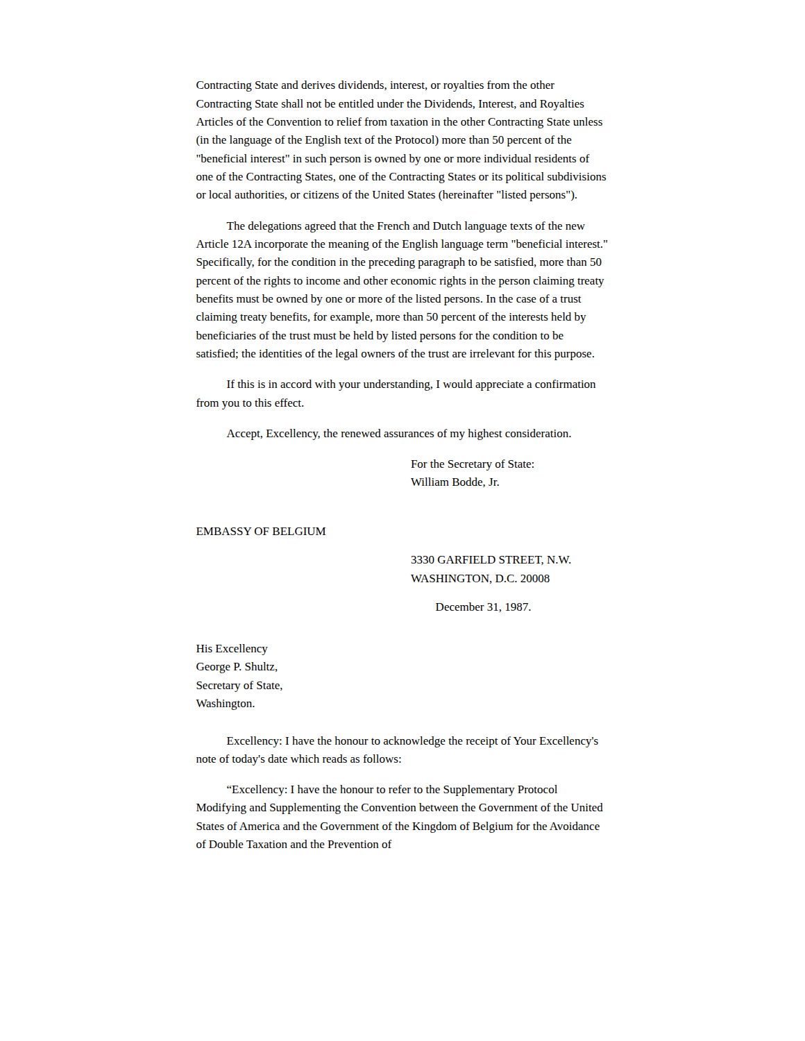Contracting State and derives dividends, interest, or royalties from the other Contracting State shall not be entitled under the Dividends, Interest, and Royalties Articles of the Convention to relief from taxation in the other Contracting State unless (in the language of the English text of the Protocol) more than 50 percent of the "beneficial interest" in such person is owned by one or more individual residents of one of the Contracting States, one of the Contracting States or its political subdivisions or local authorities, or citizens of the United States (hereinafter "listed persons").
The delegations agreed that the French and Dutch language texts of the new Article 12A incorporate the meaning of the English language term "beneficial interest." Specifically, for the condition in the preceding paragraph to be satisfied, more than 50 percent of the rights to income and other economic rights in the person claiming treaty benefits must be owned by one or more of the listed persons. In the case of a trust claiming treaty benefits, for example, more than 50 percent of the interests held by beneficiaries of the trust must be held by listed persons for the condition to be satisfied; the identities of the legal owners of the trust are irrelevant for this purpose.
If this is in accord with your understanding, I would appreciate a confirmation from you to this effect.
Accept, Excellency, the renewed assurances of my highest consideration.
For the Secretary of State:
William Bodde, Jr.
EMBASSY OF BELGIUM
3330 GARFIELD STREET, N.W.
WASHINGTON, D.C. 20008
December 31, 1987.
His Excellency
George P. Shultz,
Secretary of State,
Washington.
Excellency: I have the honour to acknowledge the receipt of Your Excellency's note of today's date which reads as follows:
“Excellency: I have the honour to refer to the Supplementary Protocol Modifying and Supplementing the Convention between the Government of the United States of America and the Government of the Kingdom of Belgium for the Avoidance of Double Taxation and the Prevention of